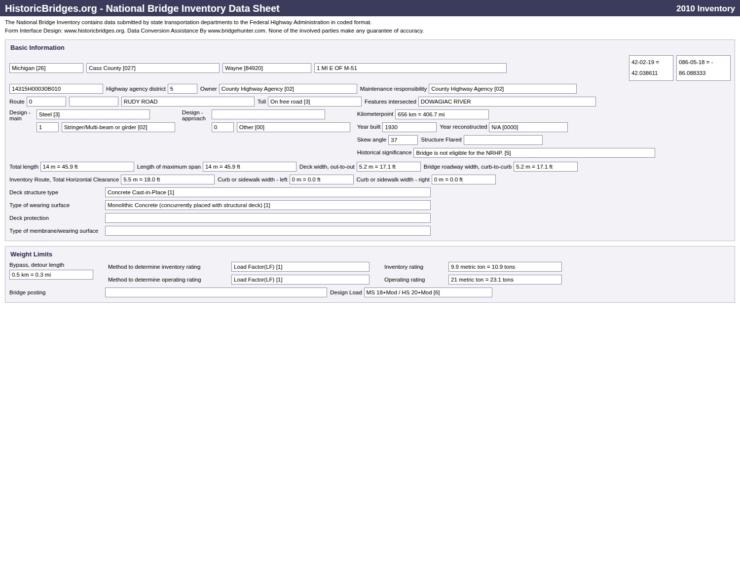HistoricBridges.org - National Bridge Inventory Data Sheet 2010 Inventory
The National Bridge Inventory contains data submitted by state transportation departments to the Federal Highway Administration in coded format.
Form Interface Design: www.historicbridges.org. Data Conversion Assistance By www.bridgehunter.com. None of the involved parties make any guarantee of accuracy.
Basic Information
Michigan [26]
Cass County [027]
Wayne [84920]
1 MI E OF M-51
42-02-19 =
42.038611
086-05-18 = -
86.088333
14315H00030B010
Highway agency district
5
Owner
County Highway Agency [02]
Maintenance responsibility
County Highway Agency [02]
Route
0
RUDY ROAD
Toll
On free road [3]
Features intersected
DOWAGIAC RIVER
Design -
main
Steel [3]
1
Stringer/Multi-beam or girder [02]
Design -
approach
0
Other [00]
Kilometerpoint
656 km = 406.7 mi
Year built
1930
Year reconstructed
N/A [0000]
Skew angle
37
Structure Flared
Historical significance
Bridge is not eligible for the NRHP. [5]
Total length
14 m = 45.9 ft
Length of maximum span
14 m = 45.9 ft
Deck width, out-to-out
5.2 m = 17.1 ft
Bridge roadway width, curb-to-curb
5.2 m = 17.1 ft
Inventory Route, Total Horizontal Clearance
5.5 m = 18.0 ft
Curb or sidewalk width - left
0 m = 0.0 ft
Curb or sidewalk width - right
0 m = 0.0 ft
Deck structure type
Concrete Cast-in-Place [1]
Type of wearing surface
Monolithic Concrete (concurrently placed with structural deck) [1]
Deck protection
Type of membrane/wearing surface
Weight Limits
Bypass, detour length
0.5 km = 0.3 mi
Method to determine inventory rating
Load Factor(LF) [1]
Method to determine operating rating
Load Factor(LF) [1]
Inventory rating
9.9 metric ton = 10.9 tons
Operating rating
21 metric ton = 23.1 tons
Bridge posting
Design Load
MS 18+Mod / HS 20+Mod [6]